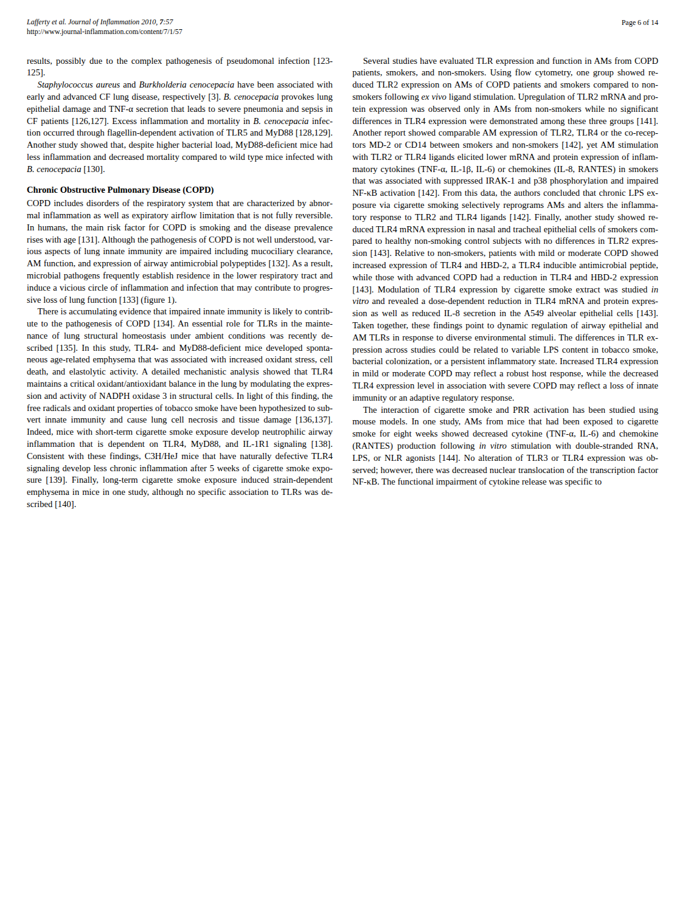Lafferty et al. Journal of Inflammation 2010, 7:57
http://www.journal-inflammation.com/content/7/1/57
Page 6 of 14
results, possibly due to the complex pathogenesis of pseudomonal infection [123-125].
Staphylococcus aureus and Burkholderia cenocepacia have been associated with early and advanced CF lung disease, respectively [3]. B. cenocepacia provokes lung epithelial damage and TNF-α secretion that leads to severe pneumonia and sepsis in CF patients [126,127]. Excess inflammation and mortality in B. cenocepacia infection occurred through flagellin-dependent activation of TLR5 and MyD88 [128,129]. Another study showed that, despite higher bacterial load, MyD88-deficient mice had less inflammation and decreased mortality compared to wild type mice infected with B. cenocepacia [130].
Chronic Obstructive Pulmonary Disease (COPD)
COPD includes disorders of the respiratory system that are characterized by abnormal inflammation as well as expiratory airflow limitation that is not fully reversible. In humans, the main risk factor for COPD is smoking and the disease prevalence rises with age [131]. Although the pathogenesis of COPD is not well understood, various aspects of lung innate immunity are impaired including mucociliary clearance, AM function, and expression of airway antimicrobial polypeptides [132]. As a result, microbial pathogens frequently establish residence in the lower respiratory tract and induce a vicious circle of inflammation and infection that may contribute to progressive loss of lung function [133] (figure 1).
There is accumulating evidence that impaired innate immunity is likely to contribute to the pathogenesis of COPD [134]. An essential role for TLRs in the maintenance of lung structural homeostasis under ambient conditions was recently described [135]. In this study, TLR4- and MyD88-deficient mice developed spontaneous age-related emphysema that was associated with increased oxidant stress, cell death, and elastolytic activity. A detailed mechanistic analysis showed that TLR4 maintains a critical oxidant/antioxidant balance in the lung by modulating the expression and activity of NADPH oxidase 3 in structural cells. In light of this finding, the free radicals and oxidant properties of tobacco smoke have been hypothesized to subvert innate immunity and cause lung cell necrosis and tissue damage [136,137]. Indeed, mice with short-term cigarette smoke exposure develop neutrophilic airway inflammation that is dependent on TLR4, MyD88, and IL-1R1 signaling [138]. Consistent with these findings, C3H/HeJ mice that have naturally defective TLR4 signaling develop less chronic inflammation after 5 weeks of cigarette smoke exposure [139]. Finally, long-term cigarette smoke exposure induced strain-dependent emphysema in mice in one study, although no specific association to TLRs was described [140].
Several studies have evaluated TLR expression and function in AMs from COPD patients, smokers, and non-smokers. Using flow cytometry, one group showed reduced TLR2 expression on AMs of COPD patients and smokers compared to non-smokers following ex vivo ligand stimulation. Upregulation of TLR2 mRNA and protein expression was observed only in AMs from non-smokers while no significant differences in TLR4 expression were demonstrated among these three groups [141]. Another report showed comparable AM expression of TLR2, TLR4 or the co-receptors MD-2 or CD14 between smokers and non-smokers [142], yet AM stimulation with TLR2 or TLR4 ligands elicited lower mRNA and protein expression of inflammatory cytokines (TNF-α, IL-1β, IL-6) or chemokines (IL-8, RANTES) in smokers that was associated with suppressed IRAK-1 and p38 phosphorylation and impaired NF-κB activation [142]. From this data, the authors concluded that chronic LPS exposure via cigarette smoking selectively reprograms AMs and alters the inflammatory response to TLR2 and TLR4 ligands [142]. Finally, another study showed reduced TLR4 mRNA expression in nasal and tracheal epithelial cells of smokers compared to healthy non-smoking control subjects with no differences in TLR2 expression [143]. Relative to non-smokers, patients with mild or moderate COPD showed increased expression of TLR4 and HBD-2, a TLR4 inducible antimicrobial peptide, while those with advanced COPD had a reduction in TLR4 and HBD-2 expression [143]. Modulation of TLR4 expression by cigarette smoke extract was studied in vitro and revealed a dose-dependent reduction in TLR4 mRNA and protein expression as well as reduced IL-8 secretion in the A549 alveolar epithelial cells [143]. Taken together, these findings point to dynamic regulation of airway epithelial and AM TLRs in response to diverse environmental stimuli. The differences in TLR expression across studies could be related to variable LPS content in tobacco smoke, bacterial colonization, or a persistent inflammatory state. Increased TLR4 expression in mild or moderate COPD may reflect a robust host response, while the decreased TLR4 expression level in association with severe COPD may reflect a loss of innate immunity or an adaptive regulatory response.
The interaction of cigarette smoke and PRR activation has been studied using mouse models. In one study, AMs from mice that had been exposed to cigarette smoke for eight weeks showed decreased cytokine (TNF-α, IL-6) and chemokine (RANTES) production following in vitro stimulation with double-stranded RNA, LPS, or NLR agonists [144]. No alteration of TLR3 or TLR4 expression was observed; however, there was decreased nuclear translocation of the transcription factor NF-κB. The functional impairment of cytokine release was specific to